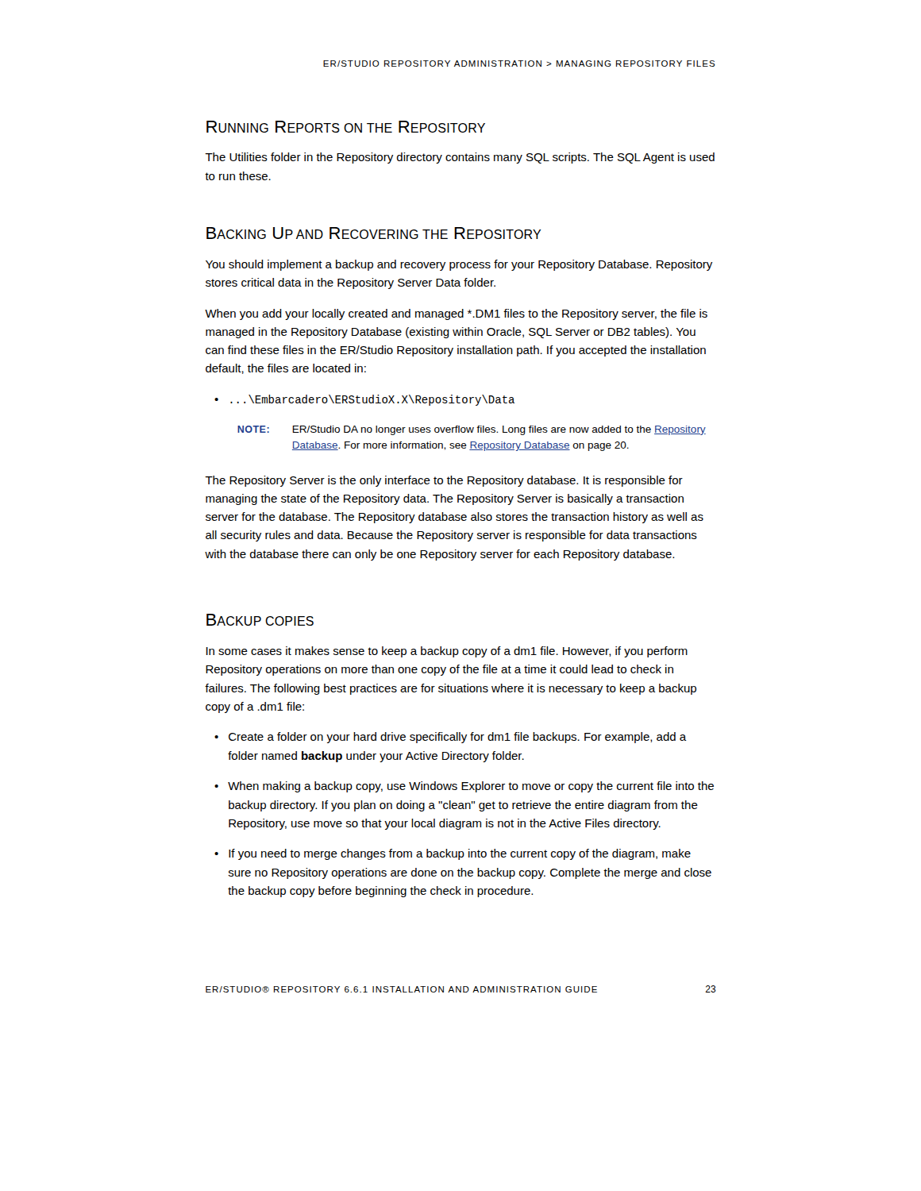ER/Studio Repository Administration > Managing Repository Files
RUNNING REPORTS ON THE REPOSITORY
The Utilities folder in the Repository directory contains many SQL scripts. The SQL Agent is used to run these.
BACKING UP AND RECOVERING THE REPOSITORY
You should implement a backup and recovery process for your Repository Database. Repository stores critical data in the Repository Server Data folder.
When you add your locally created and managed *.DM1 files to the Repository server, the file is managed in the Repository Database (existing within Oracle, SQL Server or DB2 tables). You can find these files in the ER/Studio Repository installation path. If you accepted the installation default, the files are located in:
...\Embarcadero\ERStudioX.X\Repository\Data
NOTE:
ER/Studio DA no longer uses overflow files. Long files are now added to the Repository Database. For more information, see Repository Database on page 20.
The Repository Server is the only interface to the Repository database. It is responsible for managing the state of the Repository data. The Repository Server is basically a transaction server for the database. The Repository database also stores the transaction history as well as all security rules and data. Because the Repository server is responsible for data transactions with the database there can only be one Repository server for each Repository database.
BACKUP COPIES
In some cases it makes sense to keep a backup copy of a dm1 file. However, if you perform Repository operations on more than one copy of the file at a time it could lead to check in failures. The following best practices are for situations where it is necessary to keep a backup copy of a .dm1 file:
Create a folder on your hard drive specifically for dm1 file backups. For example, add a folder named backup under your Active Directory folder.
When making a backup copy, use Windows Explorer to move or copy the current file into the backup directory. If you plan on doing a "clean" get to retrieve the entire diagram from the Repository, use move so that your local diagram is not in the Active Files directory.
If you need to merge changes from a backup into the current copy of the diagram, make sure no Repository operations are done on the backup copy. Complete the merge and close the backup copy before beginning the check in procedure.
ER/Studio® Repository 6.6.1 Installation and Administration Guide
23